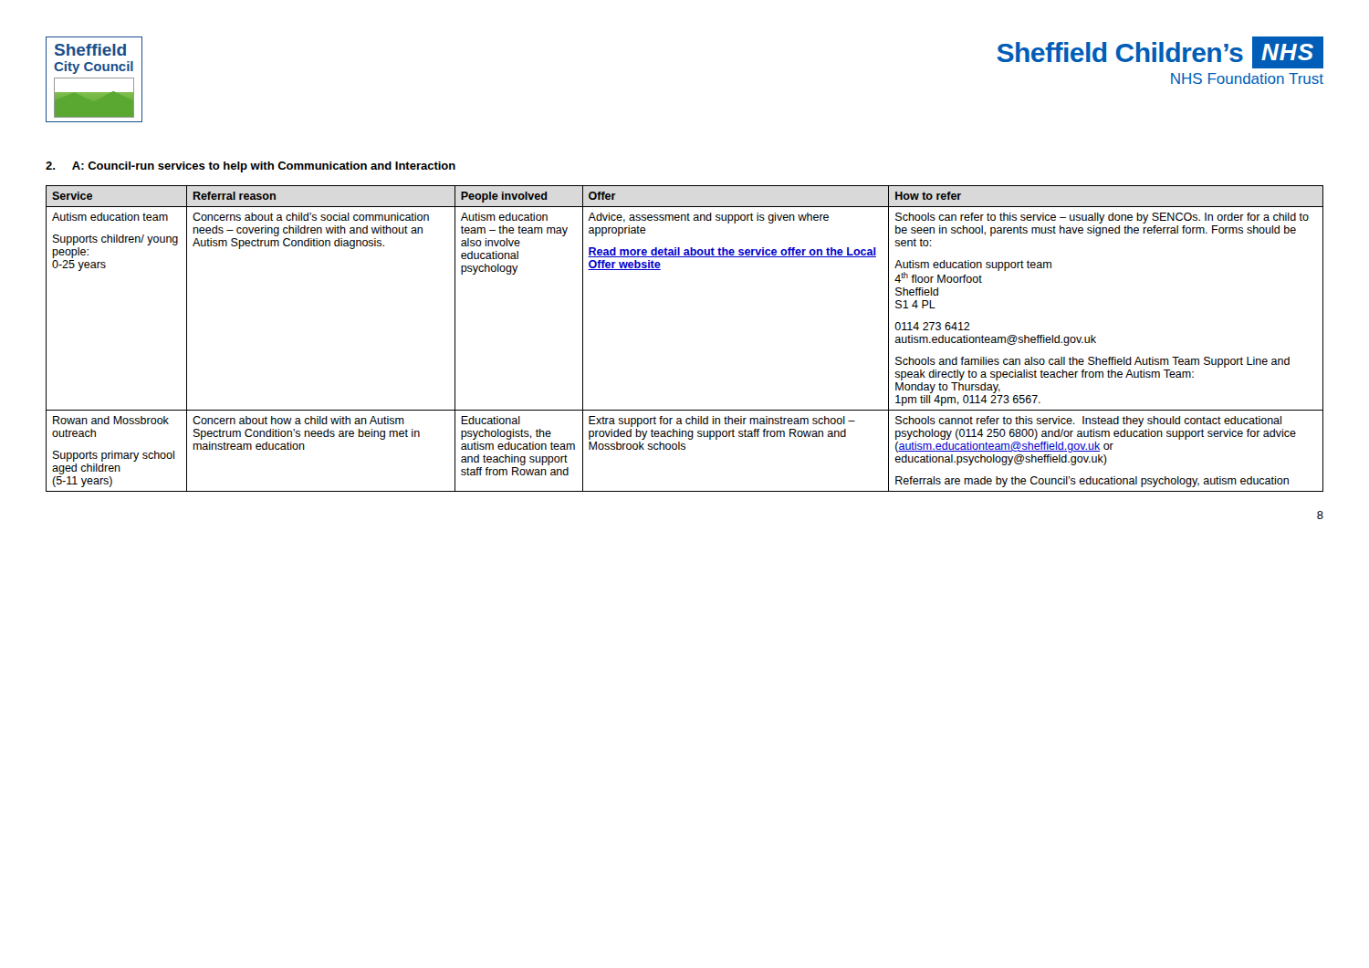Sheffield City Council
Sheffield Children’s NHS
NHS Foundation Trust
2. A: Council-run services to help with Communication and Interaction
| Service | Referral reason | People involved | Offer | How to refer |
| --- | --- | --- | --- | --- |
| Autism education team Supports children/ young people: 0-25 years | Concerns about a child’s social communication needs – covering children with and without an Autism Spectrum Condition diagnosis. | Autism education team – the team may also involve educational psychology | Advice, assessment and support is given where appropriate Read more detail about the service offer on the Local Offer website | Schools can refer to this service – usually done by SENCOs. In order for a child to be seen in school, parents must have signed the referral form. Forms should be sent to: Autism education support team 4 th floor Moorfoot Sheffield S1 4 PL 0114 273 6412 autism.educationteam@sheffield.gov.uk Schools and families can also call the Sheffield Autism Team Support Line and speak directly to a specialist teacher from the Autism Team: Monday to Thursday, 1pm till 4pm, 0114 273 6567. |
| Rowan and Mossbrook outreach Supports primary school aged children (5-11 years) | Concern about how a child with an Autism Spectrum Condition’s needs are being met in mainstream education | Educational psychologists, the autism education team and teaching support staff from Rowan and | Extra support for a child in their mainstream school – provided by teaching support staff from Rowan and Mossbrook schools | Schools cannot refer to this service. Instead they should contact educational psychology (0114 250 6800) and/or autism education support service for advice ( autism.educationteam@sheffield.gov.uk or educational.psychology@sheffield.gov.uk) Referrals are made by the Council’s educational psychology, autism education |
8